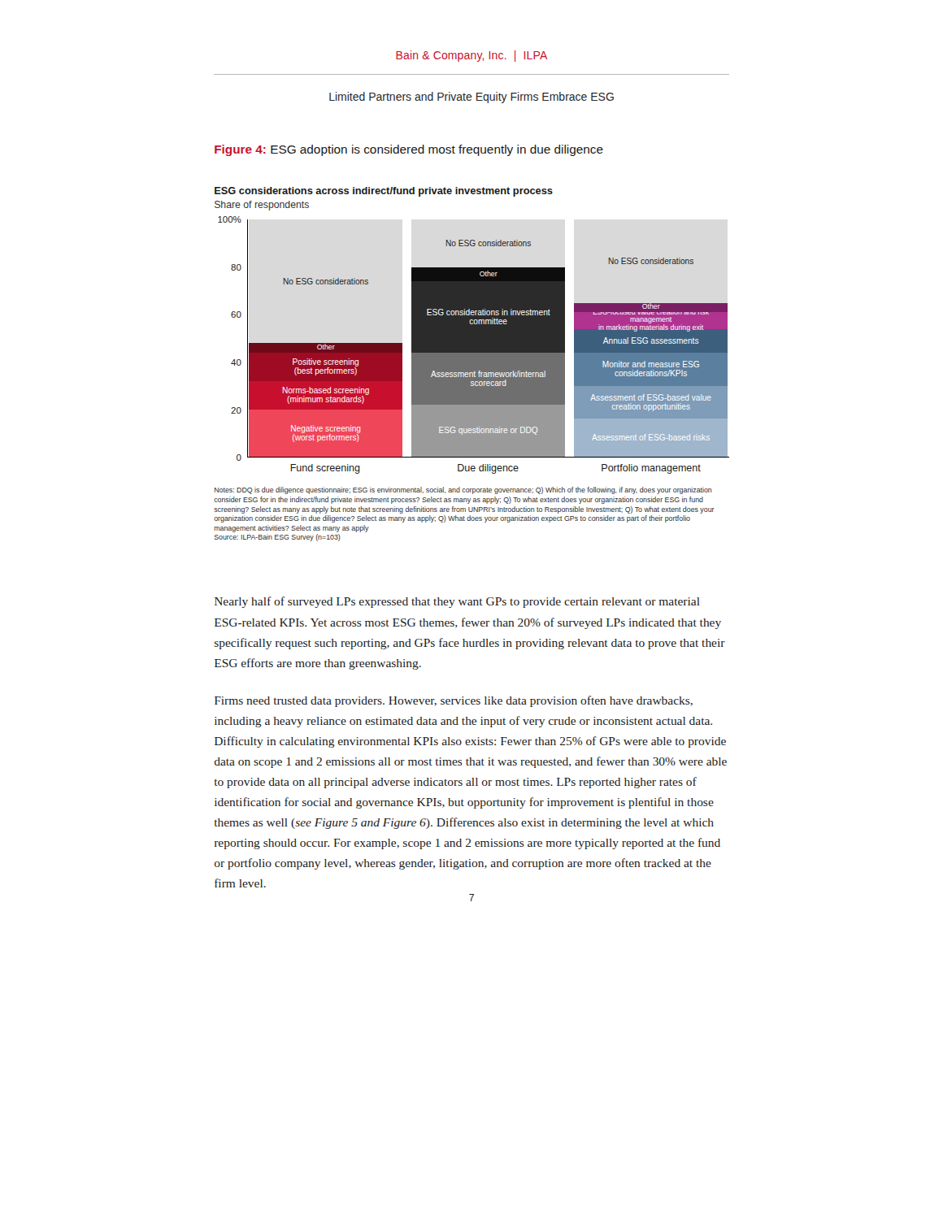Bain & Company, Inc. | ILPA
Limited Partners and Private Equity Firms Embrace ESG
Figure 4: ESG adoption is considered most frequently in due diligence
ESG considerations across indirect/fund private investment process
Share of respondents
100% 80 60 40 20 0
Negative screening
(worst performers)
Norms-based screening
(minimum standards)
Positive screening
(best performers)
Other
No ESG considerations
ESG questionnaire or DDQ
Assessment framework/internal scorecard
ESG considerations in investment committee
Other
No ESG considerations
Assessment of ESG-based risks
Assessment of ESG-based value creation opportunities
Monitor and measure ESG considerations/KPIs
Annual ESG assessments
ESG-focused value creation and risk management
in marketing materials during exit
Other
No ESG considerations
Fund screening
Due diligence
Portfolio management
Notes: DDQ is due diligence questionnaire; ESG is environmental, social, and corporate governance; Q) Which of the following, if any, does your organization consider ESG for in the indirect/fund private investment process? Select as many as apply; Q) To what extent does your organization consider ESG in fund screening? Select as many as apply but note that screening definitions are from UNPRI’s Introduction to Responsible Investment; Q) To what extent does your organization consider ESG in due diligence? Select as many as apply; Q) What does your organization expect GPs to consider as part of their portfolio management activities? Select as many as apply
Source: ILPA-Bain ESG Survey (n=103)
Nearly half of surveyed LPs expressed that they want GPs to provide certain relevant or material ESG-related KPIs. Yet across most ESG themes, fewer than 20% of surveyed LPs indicated that they specifically request such reporting, and GPs face hurdles in providing relevant data to prove that their ESG efforts are more than greenwashing.
Firms need trusted data providers. However, services like data provision often have drawbacks, including a heavy reliance on estimated data and the input of very crude or inconsistent actual data. Difficulty in calculating environmental KPIs also exists: Fewer than 25% of GPs were able to provide data on scope 1 and 2 emissions all or most times that it was requested, and fewer than 30% were able to provide data on all principal adverse indicators all or most times. LPs reported higher rates of identification for social and governance KPIs, but opportunity for improvement is plentiful in those themes as well (see Figure 5 and Figure 6). Differences also exist in determining the level at which reporting should occur. For example, scope 1 and 2 emissions are more typically reported at the fund or portfolio company level, whereas gender, litigation, and corruption are more often tracked at the firm level.
7